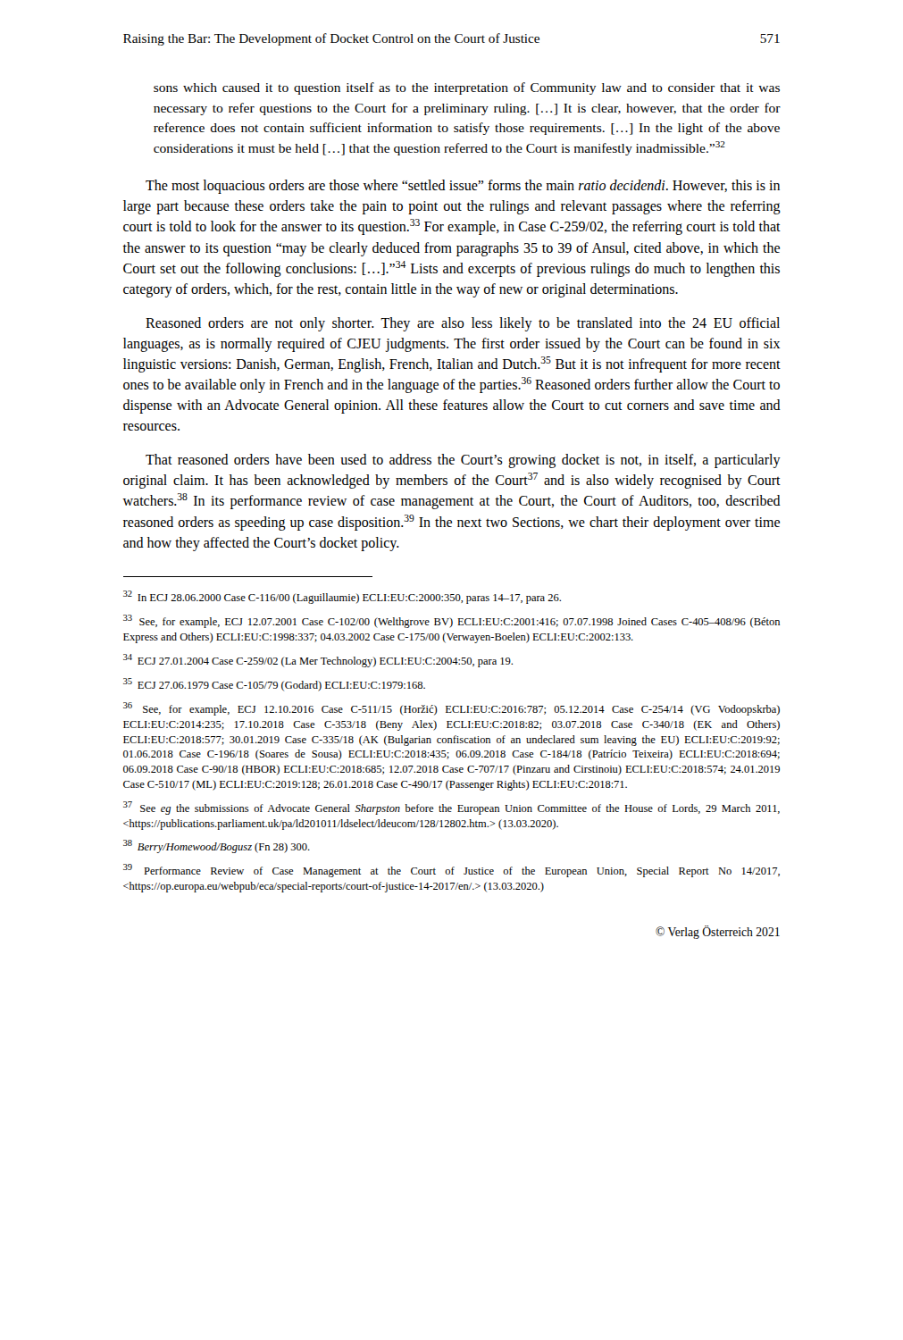Raising the Bar: The Development of Docket Control on the Court of Justice 571
sons which caused it to question itself as to the interpretation of Community law and to consider that it was necessary to refer questions to the Court for a preliminary ruling. […] It is clear, however, that the order for reference does not contain sufficient information to satisfy those requirements. […] In the light of the above considerations it must be held […] that the question referred to the Court is manifestly inadmissible.”32
The most loquacious orders are those where “settled issue” forms the main ratio decidendi. However, this is in large part because these orders take the pain to point out the rulings and relevant passages where the referring court is told to look for the answer to its question.33 For example, in Case C-259/02, the referring court is told that the answer to its question “may be clearly deduced from paragraphs 35 to 39 of Ansul, cited above, in which the Court set out the following conclusions: […].”34 Lists and excerpts of previous rulings do much to lengthen this category of orders, which, for the rest, contain little in the way of new or original determinations.
Reasoned orders are not only shorter. They are also less likely to be translated into the 24 EU official languages, as is normally required of CJEU judgments. The first order issued by the Court can be found in six linguistic versions: Danish, German, English, French, Italian and Dutch.35 But it is not infrequent for more recent ones to be available only in French and in the language of the parties.36 Reasoned orders further allow the Court to dispense with an Advocate General opinion. All these features allow the Court to cut corners and save time and resources.
That reasoned orders have been used to address the Court’s growing docket is not, in itself, a particularly original claim. It has been acknowledged by members of the Court37 and is also widely recognised by Court watchers.38 In its performance review of case management at the Court, the Court of Auditors, too, described reasoned orders as speeding up case disposition.39 In the next two Sections, we chart their deployment over time and how they affected the Court’s docket policy.
32 In ECJ 28.06.2000 Case C-116/00 (Laguillaumie) ECLI:EU:C:2000:350, paras 14–17, para 26.
33 See, for example, ECJ 12.07.2001 Case C-102/00 (Welthgrove BV) ECLI:EU:C:2001:416; 07.07.1998 Joined Cases C-405–408/96 (Béton Express and Others) ECLI:EU:C:1998:337; 04.03.2002 Case C-175/00 (Verwayen-Boelen) ECLI:EU:C:2002:133.
34 ECJ 27.01.2004 Case C-259/02 (La Mer Technology) ECLI:EU:C:2004:50, para 19.
35 ECJ 27.06.1979 Case C-105/79 (Godard) ECLI:EU:C:1979:168.
36 See, for example, ECJ 12.10.2016 Case C-511/15 (Horžić) ECLI:EU:C:2016:787; 05.12.2014 Case C-254/14 (VG Vodoopskrba) ECLI:EU:C:2014:235; 17.10.2018 Case C-353/18 (Beny Alex) ECLI:EU:C:2018:82; 03.07.2018 Case C-340/18 (EK and Others) ECLI:EU:C:2018:577; 30.01.2019 Case C-335/18 (AK (Bulgarian confiscation of an undeclared sum leaving the EU) ECLI:EU:C:2019:92; 01.06.2018 Case C-196/18 (Soares de Sousa) ECLI:EU:C:2018:435; 06.09.2018 Case C-184/18 (Patrício Teixeira) ECLI:EU:C:2018:694; 06.09.2018 Case C-90/18 (HBOR) ECLI:EU:C:2018:685; 12.07.2018 Case C-707/17 (Pinzaru and Cirstinoiu) ECLI:EU:C:2018:574; 24.01.2019 Case C-510/17 (ML) ECLI:EU:C:2019:128; 26.01.2018 Case C-490/17 (Passenger Rights) ECLI:EU:C:2018:71.
37 See eg the submissions of Advocate General Sharpston before the European Union Committee of the House of Lords, 29 March 2011, <https://publications.parliament.uk/pa/ld201011/ldselect/ldeucom/128/12802.htm.> (13.03.2020).
38 Berry/Homewood/Bogusz (Fn 28) 300.
39 Performance Review of Case Management at the Court of Justice of the European Union, Special Report No 14/2017, <https://op.europa.eu/webpub/eca/special-reports/court-of-justice-14-2017/en/.> (13.03.2020.)
© Verlag Österreich 2021